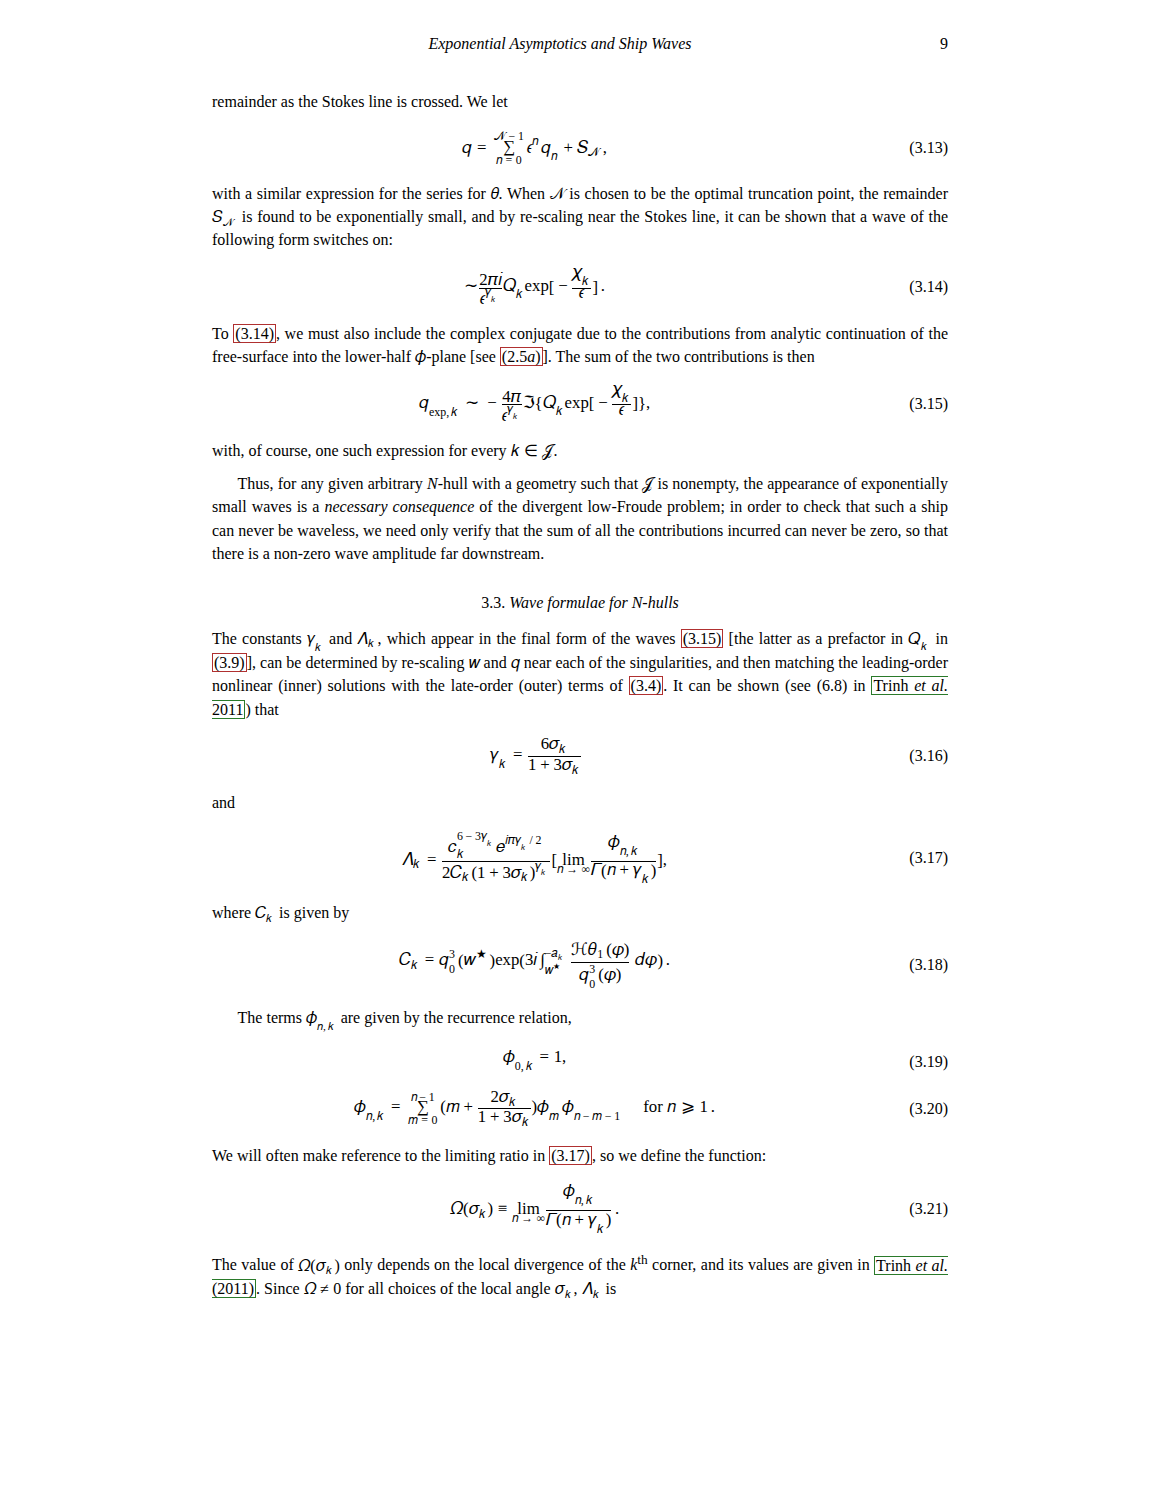Exponential Asymptotics and Ship Waves 9
remainder as the Stokes line is crossed. We let
q = ∑ n=0 𝒩−1 ϵn qn + S𝒩 ,
(3.13)
with a similar expression for the series for θ. When 𝒩 is chosen to be the optimal truncation point, the remainder S𝒩 is found to be exponentially small, and by re-scaling near the Stokes line, it can be shown that a wave of the following form switches on:
∼ 2πi ϵγk Qk exp [ − χk ϵ ] .
(3.14)
To (3.14), we must also include the complex conjugate due to the contributions from analytic continuation of the free-surface into the lower-half ϕ-plane [see (2.5a)]. The sum of the two contributions is then
qexp,k ∼ − 4π ϵγk ℑ { Qk exp [ − χk ϵ ] } ,
(3.15)
with, of course, one such expression for every k∈𝒥.
Thus, for any given arbitrary N-hull with a geometry such that 𝒥 is nonempty, the appearance of exponentially small waves is a necessary consequence of the divergent low-Froude problem; in order to check that such a ship can never be waveless, we need only verify that the sum of all the contributions incurred can never be zero, so that there is a non-zero wave amplitude far downstream.
3.3. Wave formulae for N-hulls
The constants γk and Λk, which appear in the final form of the waves (3.15) [the latter as a prefactor in Qk in (3.9)], can be determined by re-scaling w and q near each of the singularities, and then matching the leading-order nonlinear (inner) solutions with the late-order (outer) terms of (3.4). It can be shown (see (6.8) in Trinh et al. 2011) that
γk = 6σk 1+3σk
(3.16)
and
Λk = ck6−3γk eiπγk/2 2Ck (1+3σk) γk [ lim n→∞ ϕn,k Γ(n+γk) ] ,
(3.17)
where Ck is given by
Ck = q03 (w★) exp ( 3i ∫ w★ −ak ℋθ1(φ) q03(φ) dφ ) .
(3.18)
The terms ϕn,k are given by the recurrence relation,
ϕ0,k = 1 ,
(3.19)
ϕn,k = ∑ m=0 n−1 ( m + 2σk 1+3σk ) ϕm ϕn−m−1 for n⩾1 .
(3.20)
We will often make reference to the limiting ratio in (3.17), so we define the function:
Ω(σk) ≡ lim n→∞ ϕn,k Γ(n+γk) .
(3.21)
The value of Ω(σk) only depends on the local divergence of the kth corner, and its values are given in Trinh et al. (2011). Since Ω≠0 for all choices of the local angle σk, Λk is